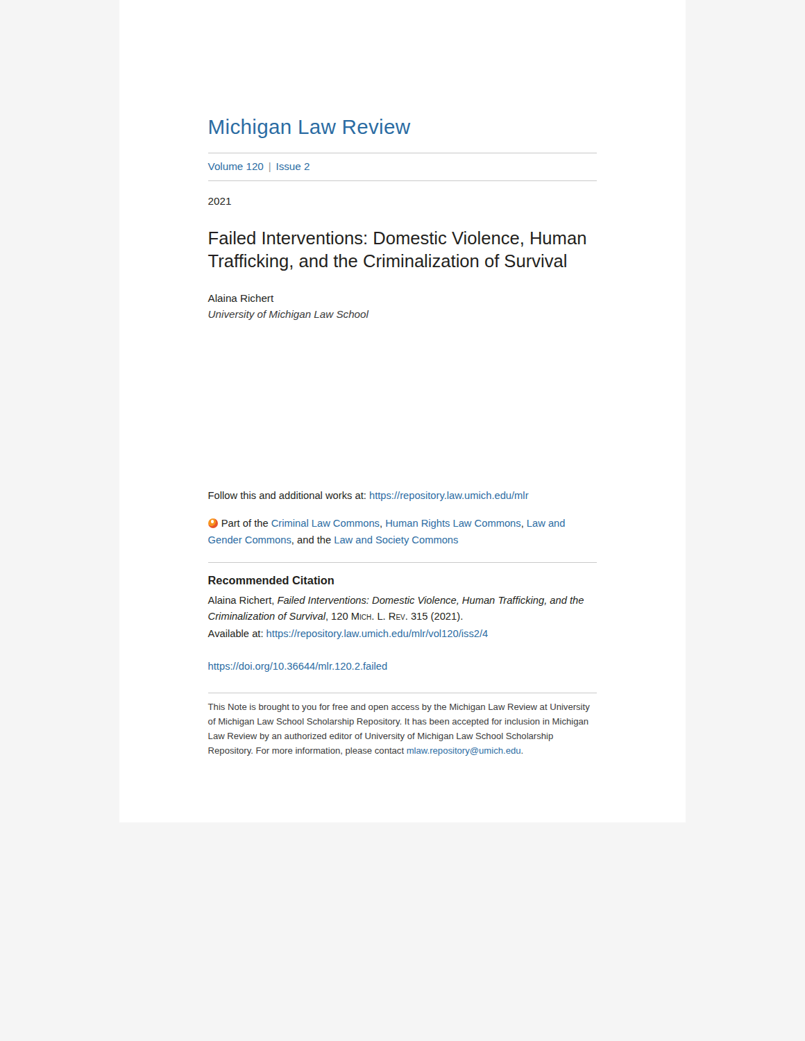Michigan Law Review
Volume 120|Issue 2
2021
Failed Interventions: Domestic Violence, Human Trafficking, and the Criminalization of Survival
Alaina Richert
University of Michigan Law School
Follow this and additional works at: https://repository.law.umich.edu/mlr
Part of the Criminal Law Commons, Human Rights Law Commons, Law and Gender Commons, and the Law and Society Commons
Recommended Citation
Alaina Richert, Failed Interventions: Domestic Violence, Human Trafficking, and the Criminalization of Survival, 120 Mich. L. Rev. 315 (2021).
Available at: https://repository.law.umich.edu/mlr/vol120/iss2/4
https://doi.org/10.36644/mlr.120.2.failed
This Note is brought to you for free and open access by the Michigan Law Review at University of Michigan Law School Scholarship Repository. It has been accepted for inclusion in Michigan Law Review by an authorized editor of University of Michigan Law School Scholarship Repository. For more information, please contact mlaw.repository@umich.edu.